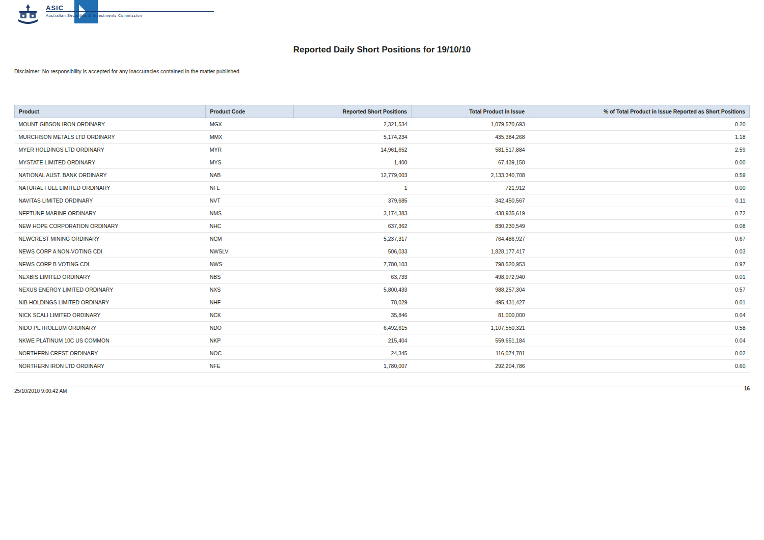ASIC
Australian Securities & Investments Commission
Reported Daily Short Positions for 19/10/10
Disclaimer: No responsibility is accepted for any inaccuracies contained in the matter published.
| Product | Product Code | Reported Short Positions | Total Product in Issue | % of Total Product in Issue Reported as Short Positions |
| --- | --- | --- | --- | --- |
| MOUNT GIBSON IRON ORDINARY | MGX | 2,321,534 | 1,079,570,693 | 0.20 |
| MURCHISON METALS LTD ORDINARY | MMX | 5,174,234 | 435,384,268 | 1.18 |
| MYER HOLDINGS LTD ORDINARY | MYR | 14,961,652 | 581,517,884 | 2.59 |
| MYSTATE LIMITED ORDINARY | MYS | 1,400 | 67,439,158 | 0.00 |
| NATIONAL AUST. BANK ORDINARY | NAB | 12,779,003 | 2,133,340,708 | 0.59 |
| NATURAL FUEL LIMITED ORDINARY | NFL | 1 | 721,912 | 0.00 |
| NAVITAS LIMITED ORDINARY | NVT | 379,685 | 342,450,567 | 0.11 |
| NEPTUNE MARINE ORDINARY | NMS | 3,174,383 | 438,935,619 | 0.72 |
| NEW HOPE CORPORATION ORDINARY | NHC | 637,362 | 830,230,549 | 0.08 |
| NEWCREST MINING ORDINARY | NCM | 5,237,317 | 764,486,927 | 0.67 |
| NEWS CORP A NON-VOTING CDI | NWSLV | 506,033 | 1,828,177,417 | 0.03 |
| NEWS CORP B VOTING CDI | NWS | 7,780,103 | 798,520,953 | 0.97 |
| NEXBIS LIMITED ORDINARY | NBS | 63,733 | 498,972,940 | 0.01 |
| NEXUS ENERGY LIMITED ORDINARY | NXS | 5,800,433 | 988,257,304 | 0.57 |
| NIB HOLDINGS LIMITED ORDINARY | NHF | 78,029 | 495,431,427 | 0.01 |
| NICK SCALI LIMITED ORDINARY | NCK | 35,846 | 81,000,000 | 0.04 |
| NIDO PETROLEUM ORDINARY | NDO | 6,492,615 | 1,107,550,321 | 0.58 |
| NKWE PLATINUM 10C US COMMON | NKP | 215,404 | 559,651,184 | 0.04 |
| NORTHERN CREST ORDINARY | NOC | 24,345 | 116,074,781 | 0.02 |
| NORTHERN IRON LTD ORDINARY | NFE | 1,780,007 | 292,204,786 | 0.60 |
25/10/2010 9:00:42 AM 16